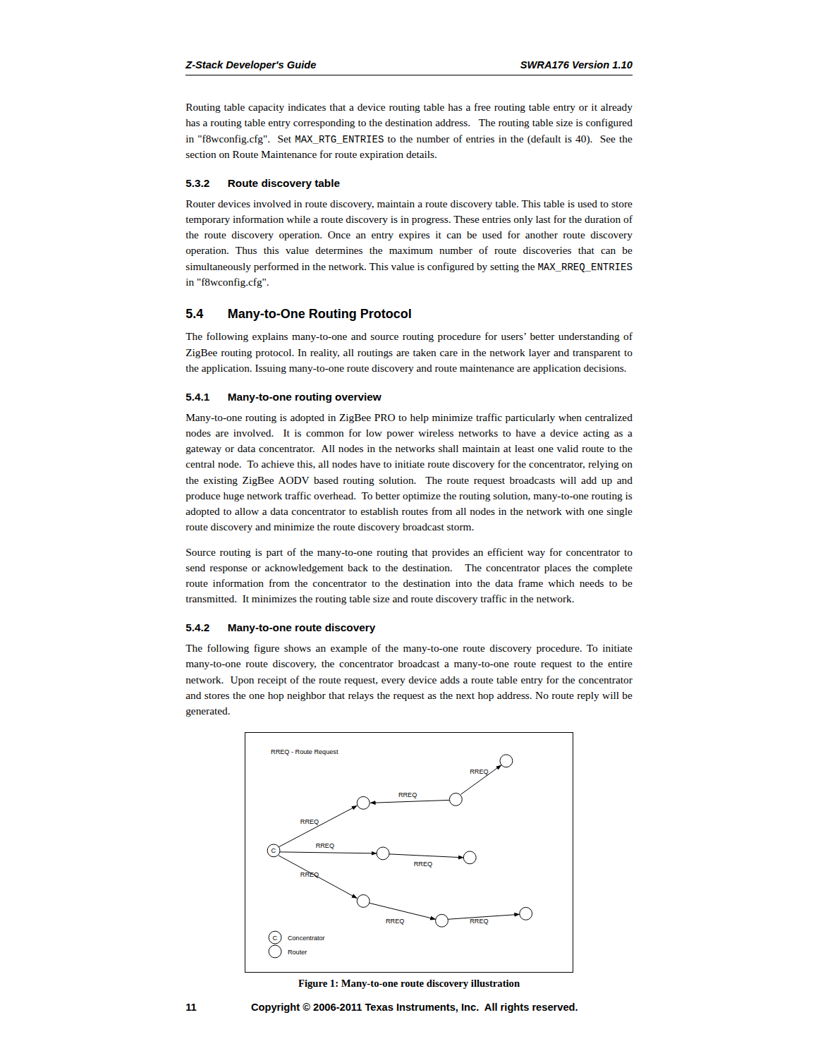Z-Stack Developer's Guide
SWRA176 Version 1.10
Routing table capacity indicates that a device routing table has a free routing table entry or it already has a routing table entry corresponding to the destination address. The routing table size is configured in "f8wconfig.cfg". Set MAX_RTG_ENTRIES to the number of entries in the (default is 40). See the section on Route Maintenance for route expiration details.
5.3.2 Route discovery table
Router devices involved in route discovery, maintain a route discovery table. This table is used to store temporary information while a route discovery is in progress. These entries only last for the duration of the route discovery operation. Once an entry expires it can be used for another route discovery operation. Thus this value determines the maximum number of route discoveries that can be simultaneously performed in the network. This value is configured by setting the MAX_RREQ_ENTRIES in "f8wconfig.cfg".
5.4 Many-to-One Routing Protocol
The following explains many-to-one and source routing procedure for users’ better understanding of ZigBee routing protocol. In reality, all routings are taken care in the network layer and transparent to the application. Issuing many-to-one route discovery and route maintenance are application decisions.
5.4.1 Many-to-one routing overview
Many-to-one routing is adopted in ZigBee PRO to help minimize traffic particularly when centralized nodes are involved. It is common for low power wireless networks to have a device acting as a gateway or data concentrator. All nodes in the networks shall maintain at least one valid route to the central node. To achieve this, all nodes have to initiate route discovery for the concentrator, relying on the existing ZigBee AODV based routing solution. The route request broadcasts will add up and produce huge network traffic overhead. To better optimize the routing solution, many-to-one routing is adopted to allow a data concentrator to establish routes from all nodes in the network with one single route discovery and minimize the route discovery broadcast storm.
Source routing is part of the many-to-one routing that provides an efficient way for concentrator to send response or acknowledgement back to the destination. The concentrator places the complete route information from the concentrator to the destination into the data frame which needs to be transmitted. It minimizes the routing table size and route discovery traffic in the network.
5.4.2 Many-to-one route discovery
The following figure shows an example of the many-to-one route discovery procedure. To initiate many-to-one route discovery, the concentrator broadcast a many-to-one route request to the entire network. Upon receipt of the route request, every device adds a route table entry for the concentrator and stores the one hop neighbor that relays the request as the next hop address. No route reply will be generated.
RREQ - Route Request C RREQ RREQ RREQ RREQ RREQ RREQ RREQ RREQ C Concentrator Router
Figure 1: Many-to-one route discovery illustration
11
Copyright © 2006-2011 Texas Instruments, Inc. All rights reserved.